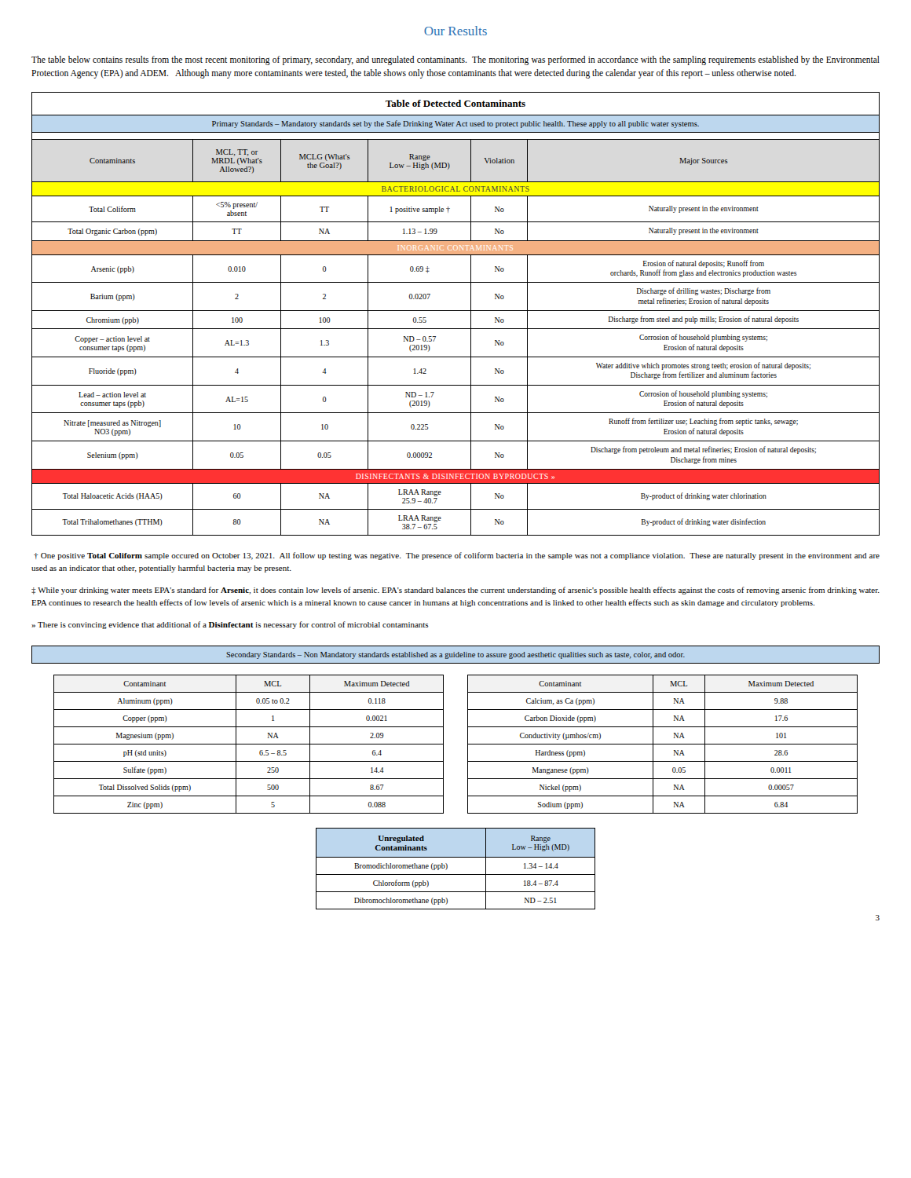Our Results
The table below contains results from the most recent monitoring of primary, secondary, and unregulated contaminants. The monitoring was performed in accordance with the sampling requirements established by the Environmental Protection Agency (EPA) and ADEM. Although many more contaminants were tested, the table shows only those contaminants that were detected during the calendar year of this report – unless otherwise noted.
| Table of Detected Contaminants |
| Primary Standards – Mandatory standards set by the Safe Drinking Water Act used to protect public health. These apply to all public water systems. |
| Contaminants | MCL, TT, or MRDL (What's Allowed?) | MCLG (What's the Goal?) | Range Low – High (MD) | Violation | Major Sources |
| BACTERIOLOGICAL CONTAMINANTS |
| Total Coliform | <5% present/ absent | TT | 1 positive sample † | No | Naturally present in the environment |
| Total Organic Carbon (ppm) | TT | NA | 1.13 – 1.99 | No | Naturally present in the environment |
| INORGANIC CONTAMINANTS |
| Arsenic (ppb) | 0.010 | 0 | 0.69 ‡ | No | Erosion of natural deposits; Runoff from orchards, Runoff from glass and electronics production wastes |
| Barium (ppm) | 2 | 2 | 0.0207 | No | Discharge of drilling wastes; Discharge from metal refineries; Erosion of natural deposits |
| Chromium (ppb) | 100 | 100 | 0.55 | No | Discharge from steel and pulp mills; Erosion of natural deposits |
| Copper – action level at consumer taps (ppm) | AL=1.3 | 1.3 | ND – 0.57 (2019) | No | Corrosion of household plumbing systems; Erosion of natural deposits |
| Fluoride (ppm) | 4 | 4 | 1.42 | No | Water additive which promotes strong teeth; erosion of natural deposits; Discharge from fertilizer and aluminum factories |
| Lead – action level at consumer taps (ppb) | AL=15 | 0 | ND – 1.7 (2019) | No | Corrosion of household plumbing systems; Erosion of natural deposits |
| Nitrate [measured as Nitrogen] NO3 (ppm) | 10 | 10 | 0.225 | No | Runoff from fertilizer use; Leaching from septic tanks, sewage; Erosion of natural deposits |
| Selenium (ppm) | 0.05 | 0.05 | 0.00092 | No | Discharge from petroleum and metal refineries; Erosion of natural deposits; Discharge from mines |
| DISINFECTANTS & DISINFECTION BYPRODUCTS » |
| Total Haloacetic Acids (HAA5) | 60 | NA | LRAA Range 25.9 – 40.7 | No | By-product of drinking water chlorination |
| Total Trihalomethanes (TTHM) | 80 | NA | LRAA Range 38.7 – 67.5 | No | By-product of drinking water disinfection |
† One positive Total Coliform sample occured on October 13, 2021. All follow up testing was negative. The presence of coliform bacteria in the sample was not a compliance violation. These are naturally present in the environment and are used as an indicator that other, potentially harmful bacteria may be present.
‡ While your drinking water meets EPA's standard for Arsenic, it does contain low levels of arsenic. EPA's standard balances the current understanding of arsenic's possible health effects against the costs of removing arsenic from drinking water. EPA continues to research the health effects of low levels of arsenic which is a mineral known to cause cancer in humans at high concentrations and is linked to other health effects such as skin damage and circulatory problems.
» There is convincing evidence that additional of a Disinfectant is necessary for control of microbial contaminants
Secondary Standards – Non Mandatory standards established as a guideline to assure good aesthetic qualities such as taste, color, and odor.
| Contaminant | MCL | Maximum Detected |
| Aluminum (ppm) | 0.05 to 0.2 | 0.118 |
| Copper (ppm) | 1 | 0.0021 |
| Magnesium (ppm) | NA | 2.09 |
| pH (std units) | 6.5 – 8.5 | 6.4 |
| Sulfate (ppm) | 250 | 14.4 |
| Total Dissolved Solids (ppm) | 500 | 8.67 |
| Zinc (ppm) | 5 | 0.088 |
| Contaminant | MCL | Maximum Detected |
| Calcium, as Ca (ppm) | NA | 9.88 |
| Carbon Dioxide (ppm) | NA | 17.6 |
| Conductivity (µmhos/cm) | NA | 101 |
| Hardness (ppm) | NA | 28.6 |
| Manganese (ppm) | 0.05 | 0.0011 |
| Nickel (ppm) | NA | 0.00057 |
| Sodium (ppm) | NA | 6.84 |
| Unregulated Contaminants | Range Low – High (MD) |
| Bromodichloromethane (ppb) | 1.34 – 14.4 |
| Chloroform (ppb) | 18.4 – 87.4 |
| Dibromochloromethane (ppb) | ND – 2.51 |
3